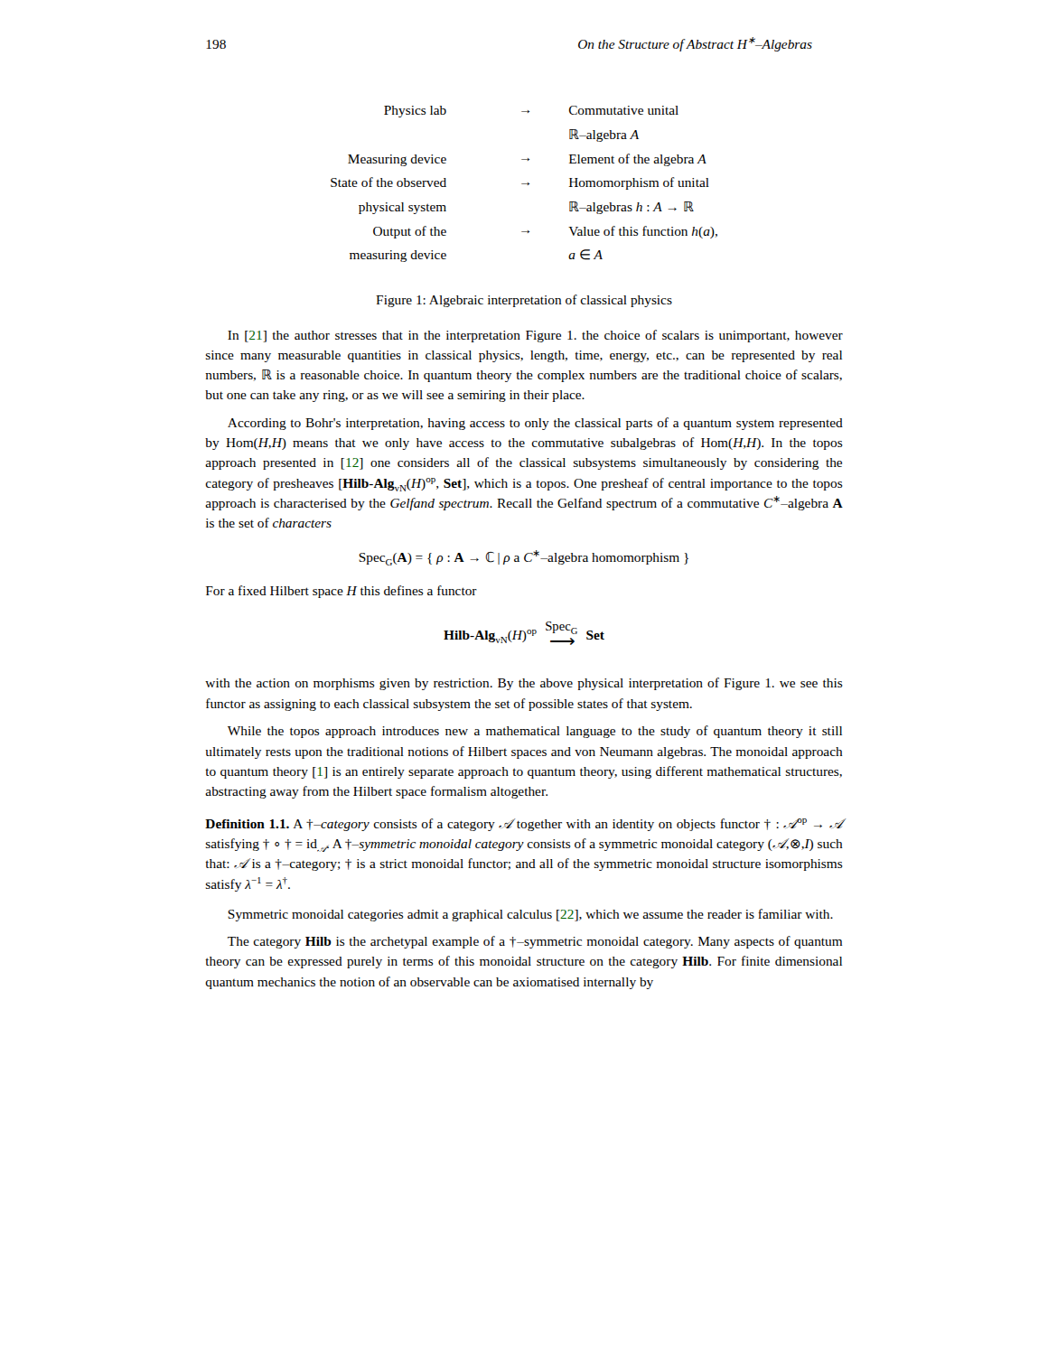198 On the Structure of Abstract H∗–Algebras
| Physics lab | → | Commutative unital |
| | | ℝ –algebra A |
| Measuring device | → | Element of the algebra A |
| State of the observed | → | Homomorphism of unital |
| physical system | | ℝ –algebras h : A → ℝ |
| Output of the | → | Value of this function h ( a ), |
| measuring device | | a ∈ A |
Figure 1: Algebraic interpretation of classical physics
In [21] the author stresses that in the interpretation Figure 1. the choice of scalars is unimportant, however since many measurable quantities in classical physics, length, time, energy, etc., can be represented by real numbers, ℝ is a reasonable choice. In quantum theory the complex numbers are the traditional choice of scalars, but one can take any ring, or as we will see a semiring in their place.
According to Bohr's interpretation, having access to only the classical parts of a quantum system represented by Hom(H,H) means that we only have access to the commutative subalgebras of Hom(H,H). In the topos approach presented in [12] one considers all of the classical subsystems simultaneously by considering the category of presheaves [Hilb-AlgvN(H)op, Set], which is a topos. One presheaf of central importance to the topos approach is characterised by the Gelfand spectrum. Recall the Gelfand spectrum of a commutative C∗–algebra A is the set of characters
SpecG(A) = { ρ : A → ℂ | ρ a C∗–algebra homomorphism }
For a fixed Hilbert space H this defines a functor
Hilb-AlgvN(H)op SpecG ⟶ Set
with the action on morphisms given by restriction. By the above physical interpretation of Figure 1. we see this functor as assigning to each classical subsystem the set of possible states of that system.
While the topos approach introduces new a mathematical language to the study of quantum theory it still ultimately rests upon the traditional notions of Hilbert spaces and von Neumann algebras. The monoidal approach to quantum theory [1] is an entirely separate approach to quantum theory, using different mathematical structures, abstracting away from the Hilbert space formalism altogether.
Definition 1.1. A †–category consists of a category 𝒜 together with an identity on objects functor † : 𝒜op → 𝒜 satisfying † ∘ † = id𝒜. A †–symmetric monoidal category consists of a symmetric monoidal category (𝒜,⊗,I) such that: 𝒜 is a †–category; † is a strict monoidal functor; and all of the symmetric monoidal structure isomorphisms satisfy λ−1 = λ†.
Symmetric monoidal categories admit a graphical calculus [22], which we assume the reader is familiar with.
The category Hilb is the archetypal example of a †–symmetric monoidal category. Many aspects of quantum theory can be expressed purely in terms of this monoidal structure on the category Hilb. For finite dimensional quantum mechanics the notion of an observable can be axiomatised internally by